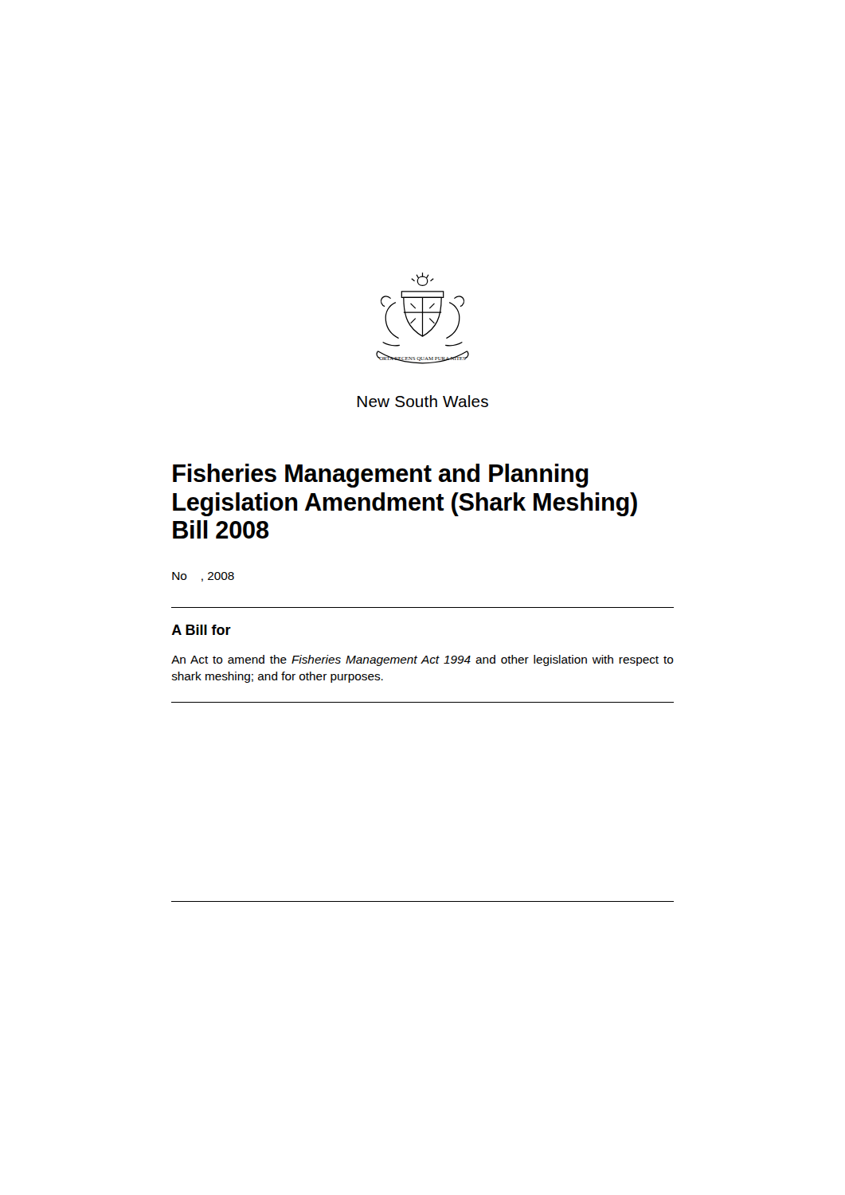New South Wales
Fisheries Management and Planning Legislation Amendment (Shark Meshing) Bill 2008
No , 2008
A Bill for
An Act to amend the Fisheries Management Act 1994 and other legislation with respect to shark meshing; and for other purposes.